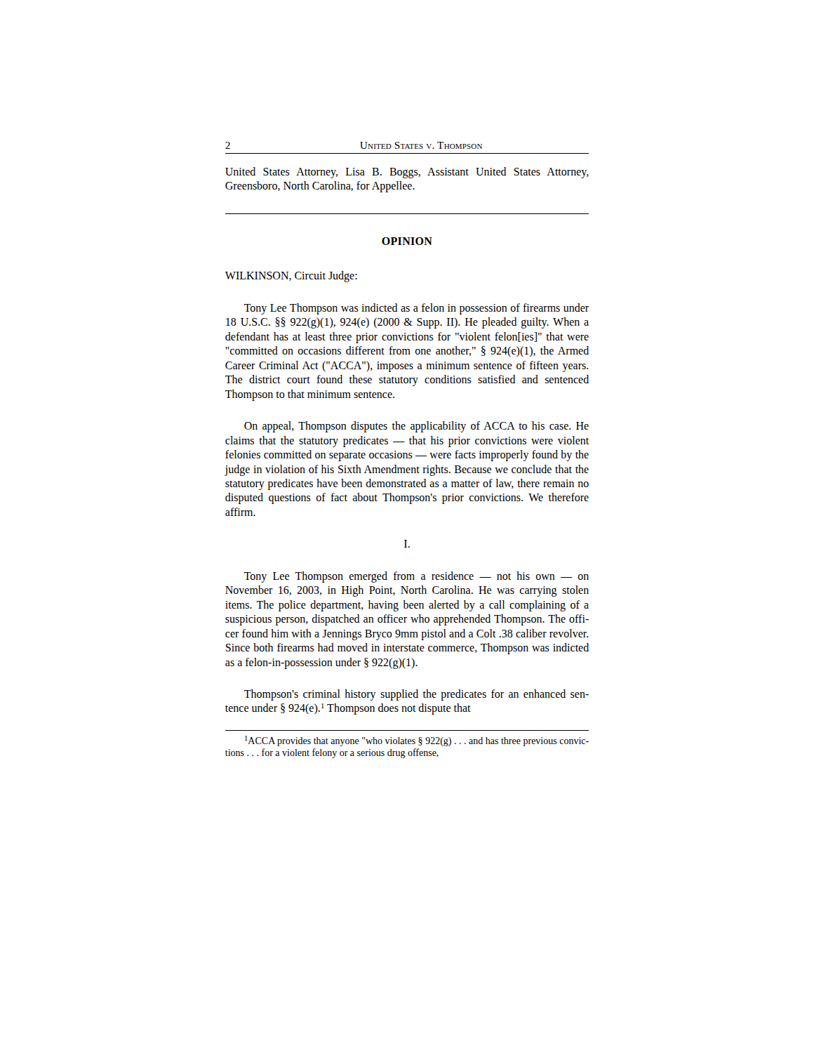2 United States v. Thompson
United States Attorney, Lisa B. Boggs, Assistant United States Attorney, Greensboro, North Carolina, for Appellee.
OPINION
WILKINSON, Circuit Judge:
Tony Lee Thompson was indicted as a felon in possession of firearms under 18 U.S.C. §§ 922(g)(1), 924(e) (2000 & Supp. II). He pleaded guilty. When a defendant has at least three prior convictions for "violent felon[ies]" that were "committed on occasions different from one another," § 924(e)(1), the Armed Career Criminal Act ("ACCA"), imposes a minimum sentence of fifteen years. The district court found these statutory conditions satisfied and sentenced Thompson to that minimum sentence.
On appeal, Thompson disputes the applicability of ACCA to his case. He claims that the statutory predicates — that his prior convictions were violent felonies committed on separate occasions — were facts improperly found by the judge in violation of his Sixth Amendment rights. Because we conclude that the statutory predicates have been demonstrated as a matter of law, there remain no disputed questions of fact about Thompson's prior convictions. We therefore affirm.
I.
Tony Lee Thompson emerged from a residence — not his own — on November 16, 2003, in High Point, North Carolina. He was carrying stolen items. The police department, having been alerted by a call complaining of a suspicious person, dispatched an officer who apprehended Thompson. The officer found him with a Jennings Bryco 9mm pistol and a Colt .38 caliber revolver. Since both firearms had moved in interstate commerce, Thompson was indicted as a felon-in-possession under § 922(g)(1).
Thompson's criminal history supplied the predicates for an enhanced sentence under § 924(e).1 Thompson does not dispute that
1ACCA provides that anyone "who violates § 922(g) . . . and has three previous convictions . . . for a violent felony or a serious drug offense,